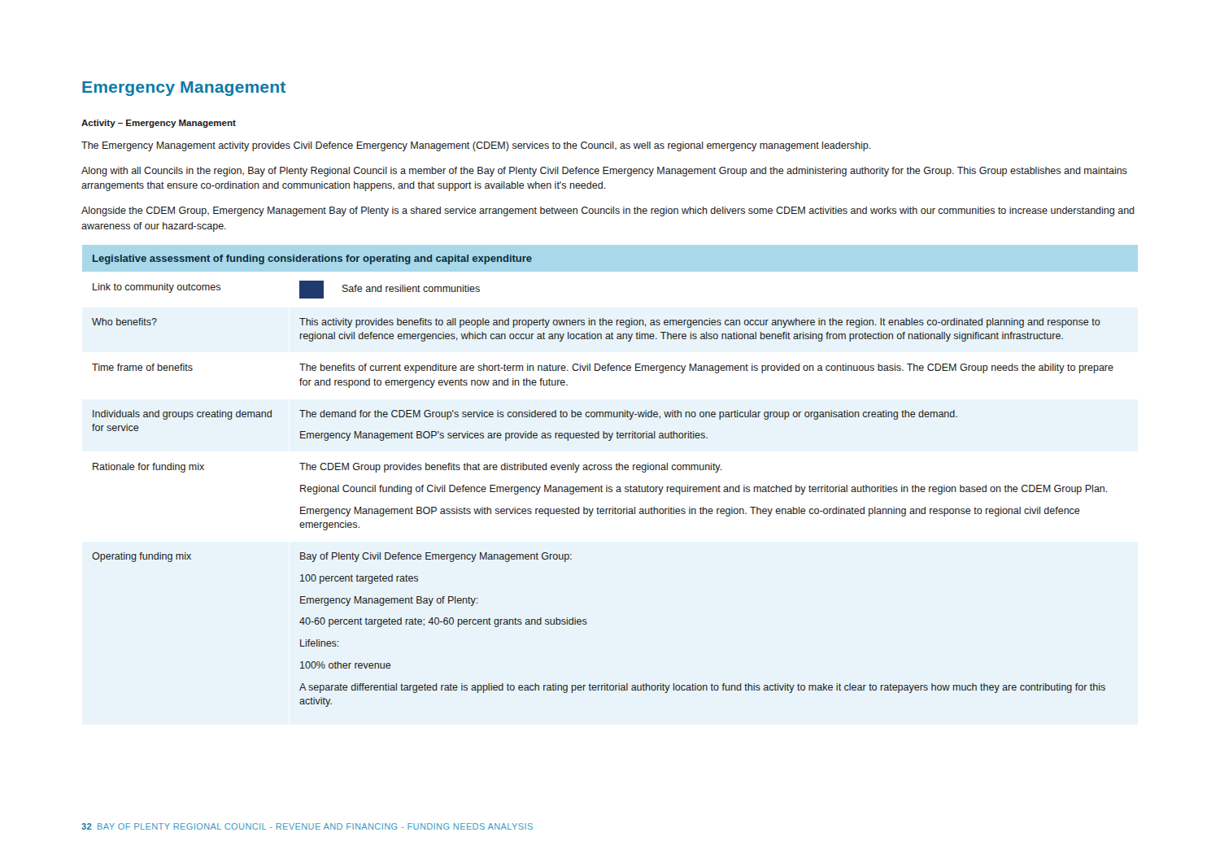Emergency Management
Activity – Emergency Management
The Emergency Management activity provides Civil Defence Emergency Management (CDEM) services to the Council, as well as regional emergency management leadership.
Along with all Councils in the region, Bay of Plenty Regional Council is a member of the Bay of Plenty Civil Defence Emergency Management Group and the administering authority for the Group. This Group establishes and maintains arrangements that ensure co-ordination and communication happens, and that support is available when it's needed.
Alongside the CDEM Group, Emergency Management Bay of Plenty is a shared service arrangement between Councils in the region which delivers some CDEM activities and works with our communities to increase understanding and awareness of our hazard-scape.
| Legislative assessment of funding considerations for operating and capital expenditure |
| --- |
| Link to community outcomes | Safe and resilient communities |
| Who benefits? | This activity provides benefits to all people and property owners in the region, as emergencies can occur anywhere in the region. It enables co-ordinated planning and response to regional civil defence emergencies, which can occur at any location at any time. There is also national benefit arising from protection of nationally significant infrastructure. |
| Time frame of benefits | The benefits of current expenditure are short-term in nature. Civil Defence Emergency Management is provided on a continuous basis. The CDEM Group needs the ability to prepare for and respond to emergency events now and in the future. |
| Individuals and groups creating demand for service | The demand for the CDEM Group's service is considered to be community-wide, with no one particular group or organisation creating the demand. Emergency Management BOP's services are provide as requested by territorial authorities. |
| Rationale for funding mix | The CDEM Group provides benefits that are distributed evenly across the regional community. Regional Council funding of Civil Defence Emergency Management is a statutory requirement and is matched by territorial authorities in the region based on the CDEM Group Plan. Emergency Management BOP assists with services requested by territorial authorities in the region. They enable co-ordinated planning and response to regional civil defence emergencies. |
| Operating funding mix | Bay of Plenty Civil Defence Emergency Management Group: 100 percent targeted rates Emergency Management Bay of Plenty: 40-60 percent targeted rate; 40-60 percent grants and subsidies Lifelines: 100% other revenue A separate differential targeted rate is applied to each rating per territorial authority location to fund this activity to make it clear to ratepayers how much they are contributing for this activity. |
32 BAY OF PLENTY REGIONAL COUNCIL - REVENUE AND FINANCING - FUNDING NEEDS ANALYSIS